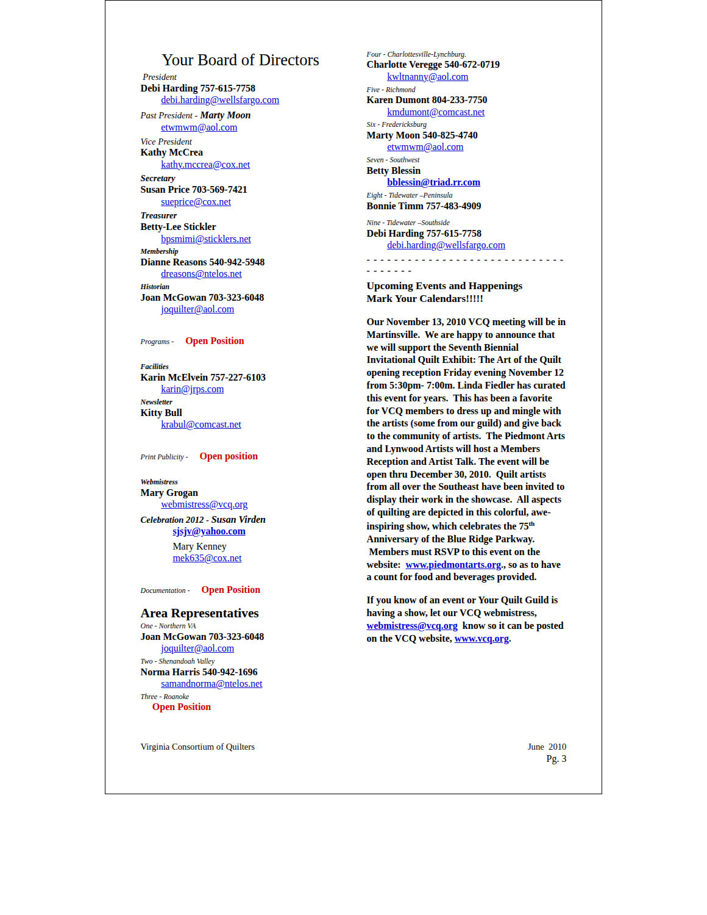Your Board of Directors
President
Debi Harding 757-615-7758
debi.harding@wellsfargo.com
Past President - Marty Moon
etwmwm@aol.com
Vice President
Kathy McCrea
kathy.mccrea@cox.net
Secretary
Susan Price 703-569-7421
sueprice@cox.net
Treasurer
Betty-Lee Stickler
bpsmimi@sticklers.net
Membership
Dianne Reasons 540-942-5948
dreasons@ntelos.net
Historian
Joan McGowan 703-323-6048
joquilter@aol.com
Programs - Open Position
Facilities
Karin McElvein 757-227-6103
karin@jrps.com
Newsletter
Kitty Bull
krabul@comcast.net
Print Publicity - Open position
Webmistress
Mary Grogan
webmistress@vcq.org
Celebration 2012 - Susan Virden
sjsjv@yahoo.com
Mary Kenney
mek635@cox.net
Documentation - Open Position
Area Representatives
One - Northern VA
Joan McGowan 703-323-6048
joquilter@aol.com
Two - Shenandoah Valley
Norma Harris 540-942-1696
samandnorma@ntelos.net
Three - Roanoke
Open Position
Four - Charlottesville-Lynchburg.
Charlotte Veregge 540-672-0719
kwltnanny@aol.com
Five - Richmond
Karen Dumont 804-233-7750
kmdumont@comcast.net
Six - Fredericksburg
Marty Moon 540-825-4740
etwmwm@aol.com
Seven - Southwest
Betty Blessin
bblessin@triad.rr.com
Eight - Tidewater –Peninsula
Bonnie Timm 757-483-4909
Nine - Tidewater –Southside
Debi Harding 757-615-7758
debi.harding@wellsfargo.com
- - - - - - - - - - - - - - - - - - - - - - - - - - - - - - - - - - - -
Upcoming Events and Happenings
Mark Your Calendars!!!!!
Our November 13, 2010 VCQ meeting will be in Martinsville. We are happy to announce that we will support the Seventh Biennial Invitational Quilt Exhibit: The Art of the Quilt opening reception Friday evening November 12 from 5:30pm- 7:00m. Linda Fiedler has curated this event for years. This has been a favorite for VCQ members to dress up and mingle with the artists (some from our guild) and give back to the community of artists. The Piedmont Arts and Lynwood Artists will host a Members Reception and Artist Talk. The event will be open thru December 30, 2010. Quilt artists from all over the Southeast have been invited to display their work in the showcase. All aspects of quilting are depicted in this colorful, awe-inspiring show, which celebrates the 75th Anniversary of the Blue Ridge Parkway.
Members must RSVP to this event on the website: www.piedmontarts.org., so as to have a count for food and beverages provided.
If you know of an event or Your Quilt Guild is having a show, let our VCQ webmistress, webmistress@vcq.org know so it can be posted on the VCQ website, www.vcq.org.
Virginia Consortium of Quilters
June 2010
Pg. 3